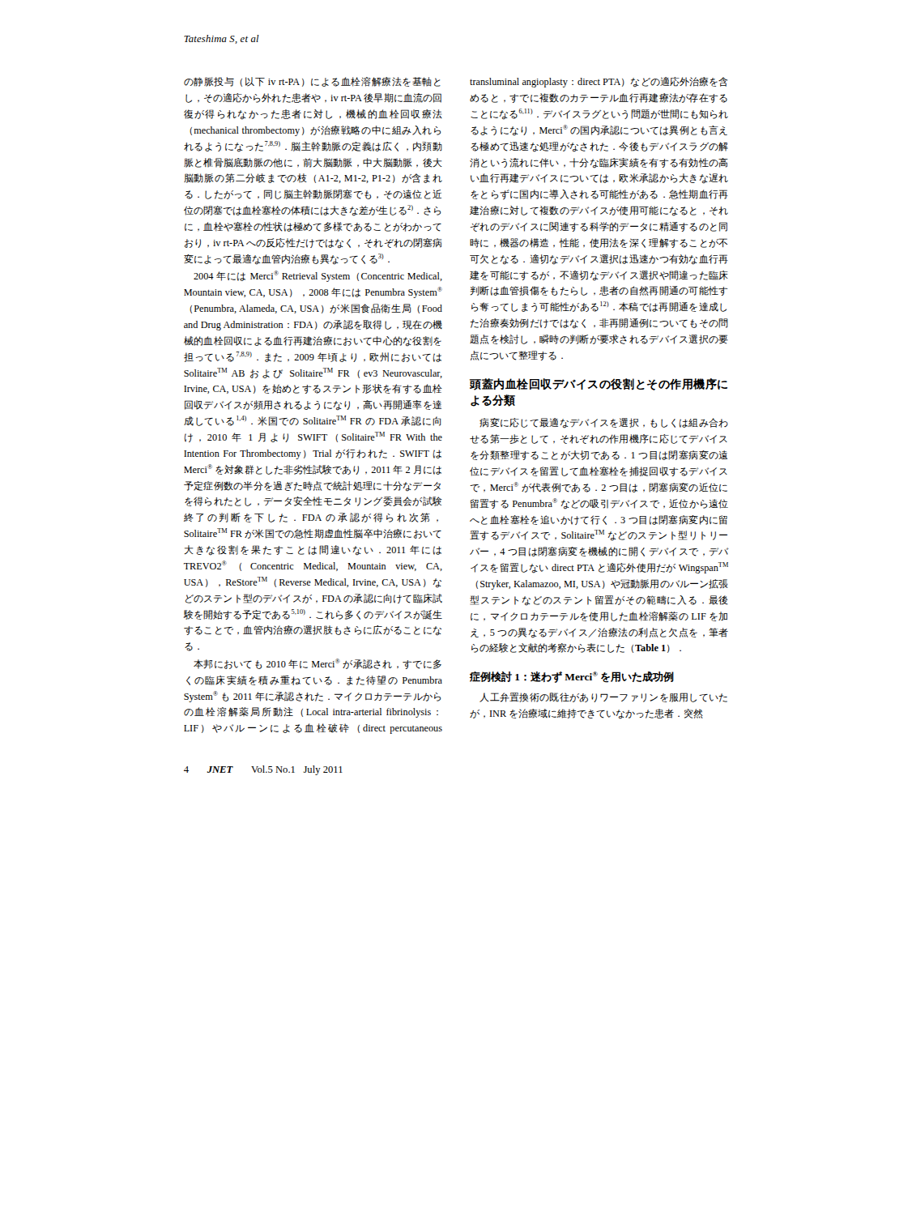Tateshima S, et al
の静脈投与（以下 iv rt-PA）による血栓溶解療法を基軸とし，その適応から外れた患者や，iv rt-PA 後早期に血流の回復が得られなかった患者に対し，機械的血栓回収療法（mechanical thrombectomy）が治療戦略の中に組み入れられるようになった7,8,9)．脳主幹動脈の定義は広く，内頚動脈と椎骨脳底動脈の他に，前大脳動脈，中大脳動脈，後大脳動脈の第二分岐までの枝（A1-2, M1-2, P1-2）が含まれる．したがって，同じ脳主幹動脈閉塞でも，その遠位と近位の閉塞では血栓塞栓の体積には大きな差が生じる2)．さらに，血栓や塞栓の性状は極めて多様であることがわかっており，iv rt-PA への反応性だけではなく，それぞれの閉塞病変によって最適な血管内治療も異なってくる3)．
2004 年には Merci® Retrieval System（Concentric Medical, Mountain view, CA, USA），2008 年には Penumbra System®（Penumbra, Alameda, CA, USA）が米国食品衛生局（Food and Drug Administration：FDA）の承認を取得し，現在の機械的血栓回収による血行再建治療において中心的な役割を担っている7,8,9)．また，2009 年頃より，欧州においては SolitaireTM AB および SolitaireTM FR（ev3 Neurovascular, Irvine, CA, USA）を始めとするステント形状を有する血栓回収デバイスが頻用されるようになり，高い再開通率を達成している1,4)．米国での SolitaireTM FR の FDA 承認に向け，2010 年 1 月より SWIFT（SolitaireTM FR With the Intention For Thrombectomy）Trial が行われた．SWIFT は Merci® を対象群とした非劣性試験であり，2011 年 2 月には予定症例数の半分を過ぎた時点で統計処理に十分なデータを得られたとし，データ安全性モニタリング委員会が試験終了の判断を下した．FDA の承認が得られ次第，SolitaireTM FR が米国での急性期虚血性脳卒中治療において大きな役割を果たすことは間違いない．2011 年には TREVO2®（Concentric Medical, Mountain view, CA, USA），ReStoreTM（Reverse Medical, Irvine, CA, USA）などのステント型のデバイスが，FDA の承認に向けて臨床試験を開始する予定である5,10)．これら多くのデバイスが誕生することで，血管内治療の選択肢もさらに広がることになる．
本邦においても 2010 年に Merci® が承認され，すでに多くの臨床実績を積み重ねている．また待望の Penumbra System® も 2011 年に承認された．マイクロカテーテルからの血栓溶解薬局所動注（Local intra-arterial fibrinolysis：LIF）やバルーンによる血栓破砕（direct percutaneous transluminal angioplasty：direct PTA）などの適応外治療を含めると，すでに複数のカテーテル血行再建療法が存在することになる6,11)．デバイスラグという問題が世間にも知られるようになり，Merci® の国内承認については異例とも言える極めて迅速な処理がなされた．今後もデバイスラグの解消という流れに伴い，十分な臨床実績を有する有効性の高い血行再建デバイスについては，欧米承認から大きな遅れをとらずに国内に導入される可能性がある．急性期血行再建治療に対して複数のデバイスが使用可能になると，それぞれのデバイスに関連する科学的データに精通するのと同時に，機器の構造，性能，使用法を深く理解することが不可欠となる．適切なデバイス選択は迅速かつ有効な血行再建を可能にするが，不適切なデバイス選択や間違った臨床判断は血管損傷をもたらし，患者の自然再開通の可能性すら奪ってしまう可能性がある12)．本稿では再開通を達成した治療奏効例だけではなく，非再開通例についてもその問題点を検討し，瞬時の判断が要求されるデバイス選択の要点について整理する．
頭蓋内血栓回収デバイスの役割とその作用機序による分類
病変に応じて最適なデバイスを選択，もしくは組み合わせる第一歩として，それぞれの作用機序に応じてデバイスを分類整理することが大切である．1 つ目は閉塞病変の遠位にデバイスを留置して血栓塞栓を捕捉回収するデバイスで，Merci® が代表例である．2 つ目は，閉塞病変の近位に留置する Penumbra® などの吸引デバイスで，近位から遠位へと血栓塞栓を追いかけて行く．3 つ目は閉塞病変内に留置するデバイスで，SolitaireTM などのステント型リトリーバー，4 つ目は閉塞病変を機械的に開くデバイスで，デバイスを留置しない direct PTA と適応外使用だが WingspanTM（Stryker, Kalamazoo, MI, USA）や冠動脈用のバルーン拡張型ステントなどのステント留置がその範疇に入る．最後に，マイクロカテーテルを使用した血栓溶解薬の LIF を加え，5 つの異なるデバイス／治療法の利点と欠点を，筆者らの経験と文献的考察から表にした（Table 1）．
症例検討 1：迷わず Merci® を用いた成功例
人工弁置換術の既往がありワーファリンを服用していたが，INR を治療域に維持できていなかった患者．突然
4 JNET Vol.5 No.1 July 2011